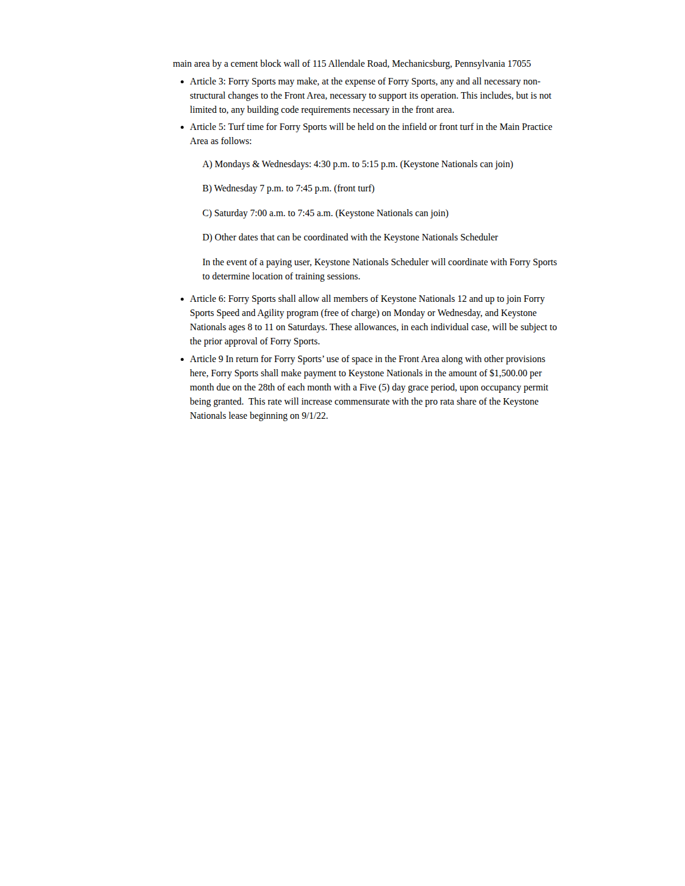main area by a cement block wall of 115 Allendale Road, Mechanicsburg, Pennsylvania 17055
Article 3: Forry Sports may make, at the expense of Forry Sports, any and all necessary non-structural changes to the Front Area, necessary to support its operation. This includes, but is not limited to, any building code requirements necessary in the front area.
Article 5: Turf time for Forry Sports will be held on the infield or front turf in the Main Practice Area as follows:
A) Mondays & Wednesdays: 4:30 p.m. to 5:15 p.m. (Keystone Nationals can join)
B) Wednesday 7 p.m. to 7:45 p.m. (front turf)
C) Saturday 7:00 a.m. to 7:45 a.m. (Keystone Nationals can join)
D) Other dates that can be coordinated with the Keystone Nationals Scheduler
In the event of a paying user, Keystone Nationals Scheduler will coordinate with Forry Sports to determine location of training sessions.
Article 6: Forry Sports shall allow all members of Keystone Nationals 12 and up to join Forry Sports Speed and Agility program (free of charge) on Monday or Wednesday, and Keystone Nationals ages 8 to 11 on Saturdays. These allowances, in each individual case, will be subject to the prior approval of Forry Sports.
Article 9 In return for Forry Sports’ use of space in the Front Area along with other provisions here, Forry Sports shall make payment to Keystone Nationals in the amount of $1,500.00 per month due on the 28th of each month with a Five (5) day grace period, upon occupancy permit being granted. This rate will increase commensurate with the pro rata share of the Keystone Nationals lease beginning on 9/1/22.